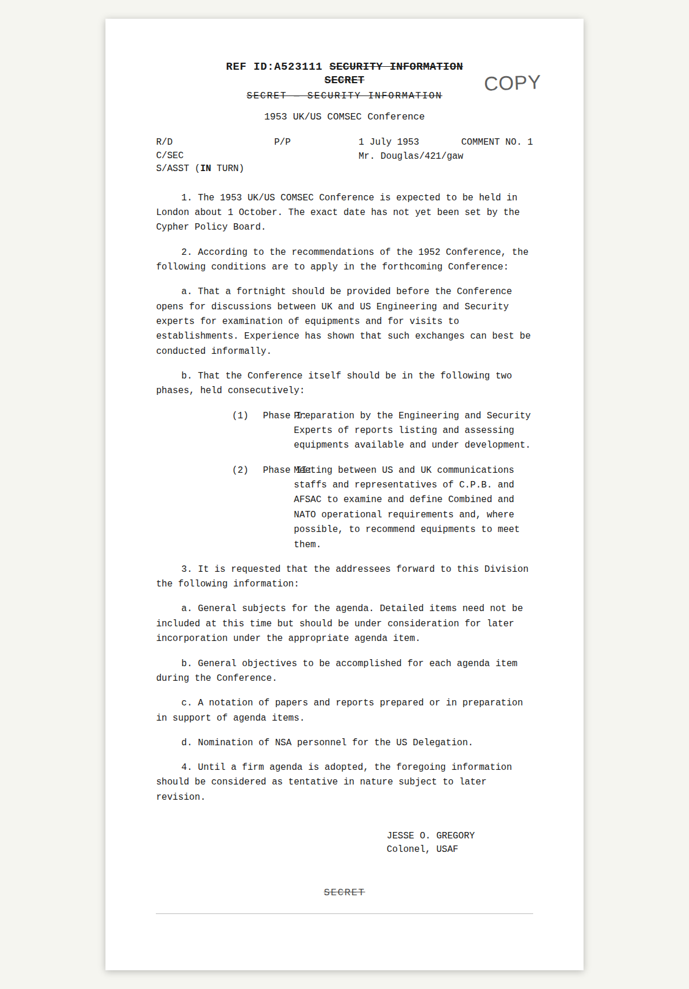REF ID:A523111 SECURITY INFORMATION
SECRET
SECRET — SECURITY INFORMATION
COPY
1953 UK/US COMSEC Conference
R/D
C/SEC
S/ASST (IN TURN)
P/P
1 July 1953 COMMENT NO. 1
Mr. Douglas/421/gaw
1. The 1953 UK/US COMSEC Conference is expected to be held in London about 1 October. The exact date has not yet been set by the Cypher Policy Board.
2. According to the recommendations of the 1952 Conference, the following conditions are to apply in the forthcoming Conference:
a. That a fortnight should be provided before the Conference opens for discussions between UK and US Engineering and Security experts for examination of equipments and for visits to establishments. Experience has shown that such exchanges can best be conducted informally.
b. That the Conference itself should be in the following two phases, held consecutively:
(1)
Phase I:
Preparation by the Engineering and Security Experts of reports listing and assessing equipments available and under development.
(2)
Phase II:
Meeting between US and UK communications staffs and representatives of C.P.B. and AFSAC to examine and define Combined and NATO operational requirements and, where possible, to recommend equipments to meet them.
3. It is requested that the addressees forward to this Division the following information:
a. General subjects for the agenda. Detailed items need not be included at this time but should be under consideration for later incorporation under the appropriate agenda item.
b. General objectives to be accomplished for each agenda item during the Conference.
c. A notation of papers and reports prepared or in preparation in support of agenda items.
d. Nomination of NSA personnel for the US Delegation.
4. Until a firm agenda is adopted, the foregoing information should be considered as tentative in nature subject to later revision.
JESSE O. GREGORY
Colonel, USAF
SECRET